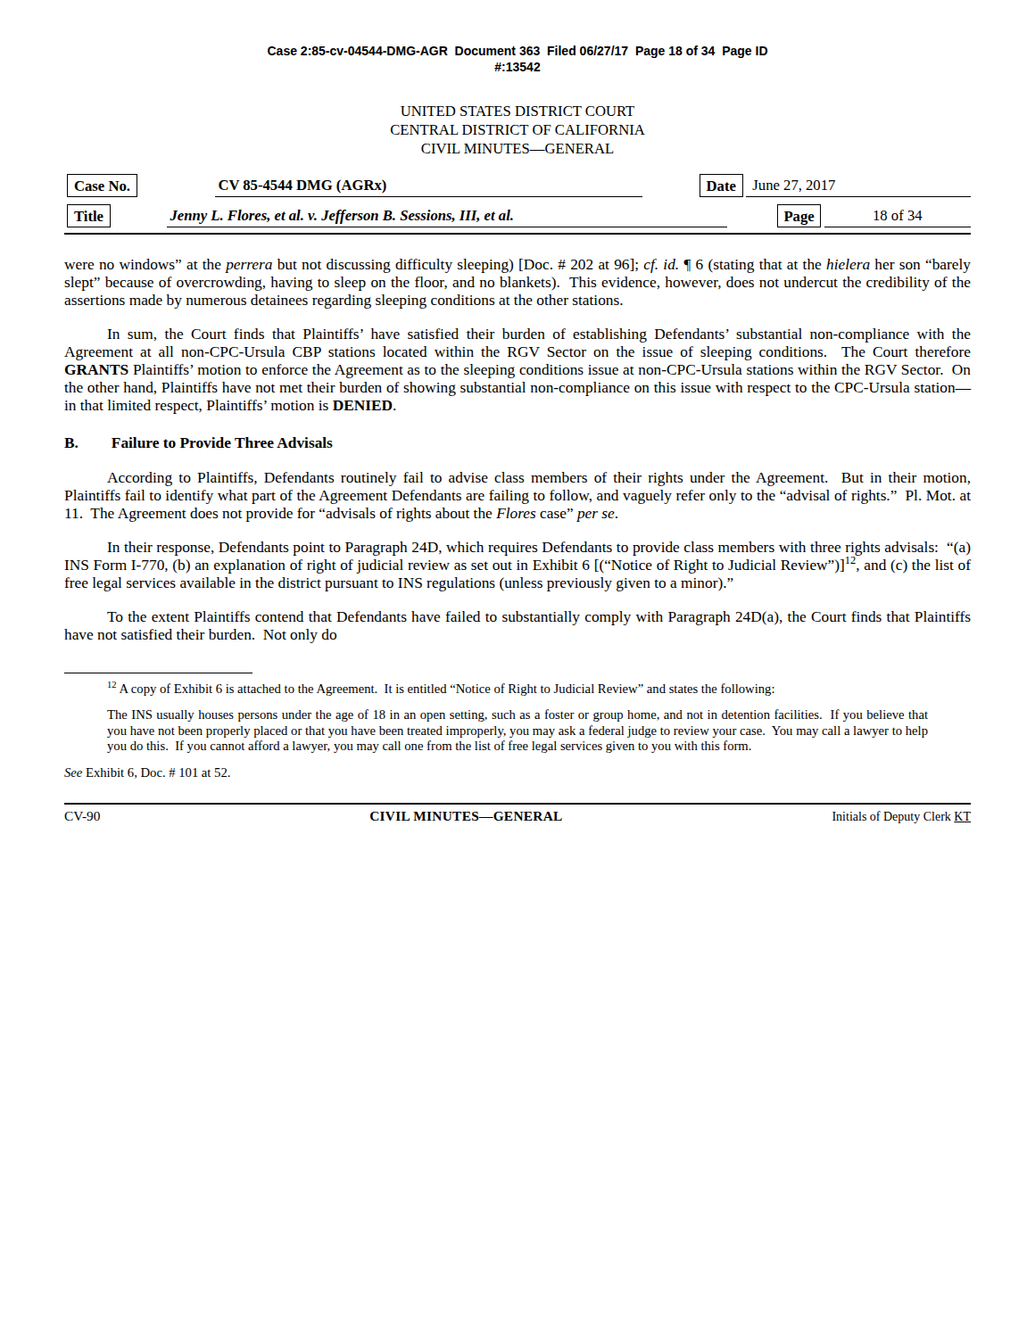Case 2:85-cv-04544-DMG-AGR Document 363 Filed 06/27/17 Page 18 of 34 Page ID
#:13542
UNITED STATES DISTRICT COURT
CENTRAL DISTRICT OF CALIFORNIA
CIVIL MINUTES—GENERAL
| Case No. | CV 85-4544 DMG (AGRx) | Date | June 27, 2017 |
| Title | Jenny L. Flores, et al. v. Jefferson B. Sessions, III, et al. | Page | 18 of 34 |
were no windows” at the perrera but not discussing difficulty sleeping) [Doc. # 202 at 96]; cf. id. ¶ 6 (stating that at the hielera her son “barely slept” because of overcrowding, having to sleep on the floor, and no blankets). This evidence, however, does not undercut the credibility of the assertions made by numerous detainees regarding sleeping conditions at the other stations.
In sum, the Court finds that Plaintiffs’ have satisfied their burden of establishing Defendants’ substantial non-compliance with the Agreement at all non-CPC-Ursula CBP stations located within the RGV Sector on the issue of sleeping conditions. The Court therefore GRANTS Plaintiffs’ motion to enforce the Agreement as to the sleeping conditions issue at non-CPC-Ursula stations within the RGV Sector. On the other hand, Plaintiffs have not met their burden of showing substantial non-compliance on this issue with respect to the CPC-Ursula station—in that limited respect, Plaintiffs’ motion is DENIED.
B. Failure to Provide Three Advisals
According to Plaintiffs, Defendants routinely fail to advise class members of their rights under the Agreement. But in their motion, Plaintiffs fail to identify what part of the Agreement Defendants are failing to follow, and vaguely refer only to the “advisal of rights.” Pl. Mot. at 11. The Agreement does not provide for “advisals of rights about the Flores case” per se.
In their response, Defendants point to Paragraph 24D, which requires Defendants to provide class members with three rights advisals: “(a) INS Form I-770, (b) an explanation of right of judicial review as set out in Exhibit 6 [(“Notice of Right to Judicial Review”)]12, and (c) the list of free legal services available in the district pursuant to INS regulations (unless previously given to a minor).”
To the extent Plaintiffs contend that Defendants have failed to substantially comply with Paragraph 24D(a), the Court finds that Plaintiffs have not satisfied their burden. Not only do
12 A copy of Exhibit 6 is attached to the Agreement. It is entitled “Notice of Right to Judicial Review” and states the following:
The INS usually houses persons under the age of 18 in an open setting, such as a foster or group home, and not in detention facilities. If you believe that you have not been properly placed or that you have been treated improperly, you may ask a federal judge to review your case. You may call a lawyer to help you do this. If you cannot afford a lawyer, you may call one from the list of free legal services given to you with this form.
See Exhibit 6, Doc. # 101 at 52.
CV-90 CIVIL MINUTES—GENERAL Initials of Deputy Clerk KT